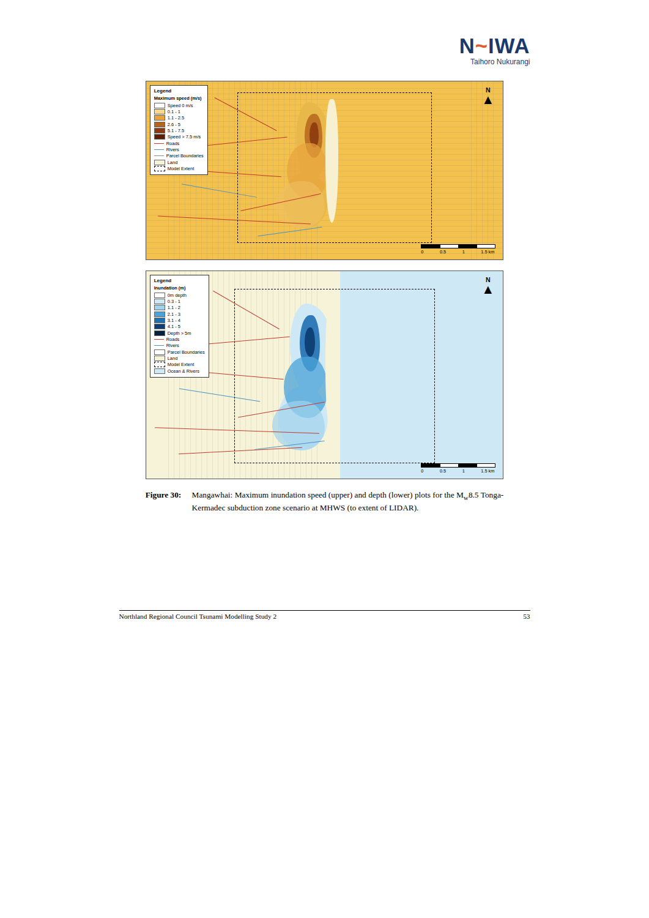N~IWA
Taihoro Nukurangi
Legend
Maximum speed (m/s)
Speed 0 m/s
0.1 - 1
1.1 - 2.5
2.6 - 5
5.1 - 7.5
Speed > 7.5 m/s
Roads
Rivers
Parcel Boundaries
Land
Model Extent
N▲
00.511.5 km
Legend
Inundation (m)
0m depth
0.3 - 1
1.1 - 2
2.1 - 3
3.1 - 4
4.1 - 5
Depth > 5m
Roads
Rivers
Parcel Boundaries
Land
Model Extent
Ocean & Rivers
N▲
00.511.5 km
Figure 30:
Mangawhai: Maximum inundation speed (upper) and depth (lower) plots for the Mw8.5 Tonga-Kermadec subduction zone scenario at MHWS (to extent of LIDAR).
Northland Regional Council Tsunami Modelling Study 2 53